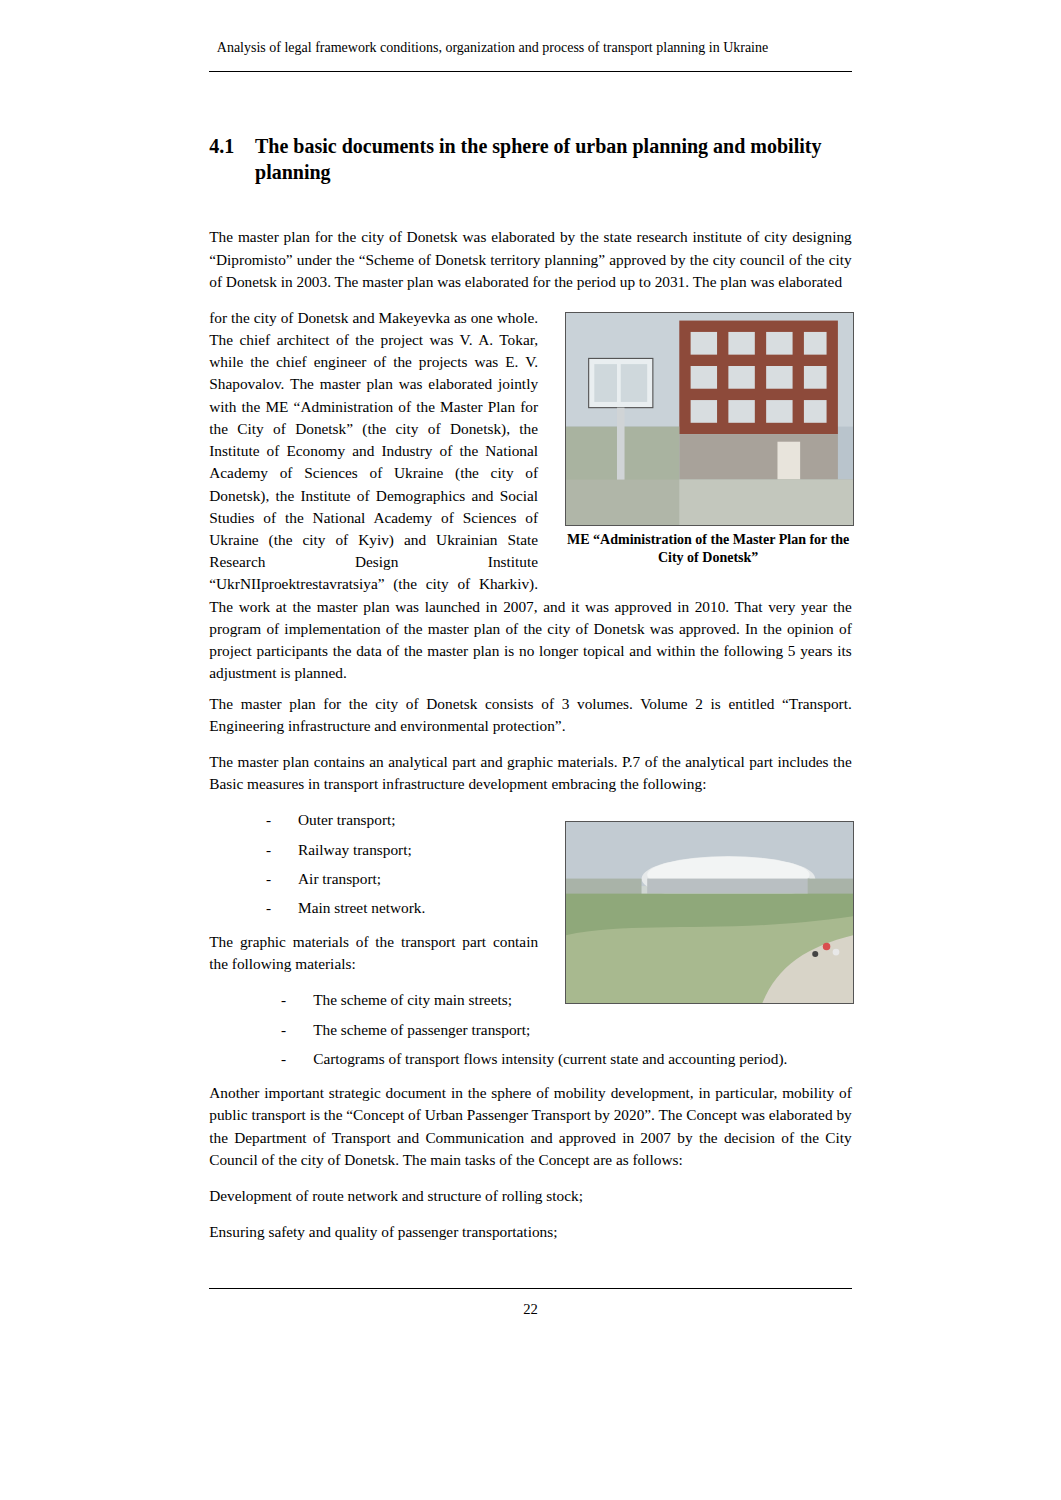Analysis of legal framework conditions, organization and process of transport planning in Ukraine
4.1 The basic documents in the sphere of urban planning and mobility planning
The master plan for the city of Donetsk was elaborated by the state research institute of city designing “Dipromisto” under the “Scheme of Donetsk territory planning” approved by the city council of the city of Donetsk in 2003. The master plan was elaborated for the period up to 2031. The plan was elaborated
ME “Administration of the Master Plan for the City of Donetsk”
for the city of Donetsk and Makeyevka as one whole. The chief architect of the project was V. A. Tokar, while the chief engineer of the projects was E. V. Shapovalov. The master plan was elaborated jointly with the ME “Administration of the Master Plan for the City of Donetsk” (the city of Donetsk), the Institute of Economy and Industry of the National Academy of Sciences of Ukraine (the city of Donetsk), the Institute of Demographics and Social Studies of the National Academy of Sciences of Ukraine (the city of Kyiv) and Ukrainian State Research Design Institute “UkrNIIproektrestavratsiya” (the city of Kharkiv). The work at the master plan was launched in 2007, and it was approved in 2010. That very year the program of implementation of the master plan of the city of Donetsk was approved. In the opinion of project participants the data of the master plan is no longer topical and within the following 5 years its adjustment is planned.
The master plan for the city of Donetsk consists of 3 volumes. Volume 2 is entitled “Transport. Engineering infrastructure and environmental protection”.
The master plan contains an analytical part and graphic materials. P.7 of the analytical part includes the Basic measures in transport infrastructure development embracing the following:
Outer transport;
Railway transport;
Air transport;
Main street network.
The graphic materials of the transport part contain the following materials:
The scheme of city main streets;
The scheme of passenger transport;
Cartograms of transport flows intensity (current state and accounting period).
Another important strategic document in the sphere of mobility development, in particular, mobility of public transport is the “Concept of Urban Passenger Transport by 2020”. The Concept was elaborated by the Department of Transport and Communication and approved in 2007 by the decision of the City Council of the city of Donetsk. The main tasks of the Concept are as follows:
Development of route network and structure of rolling stock;
Ensuring safety and quality of passenger transportations;
22